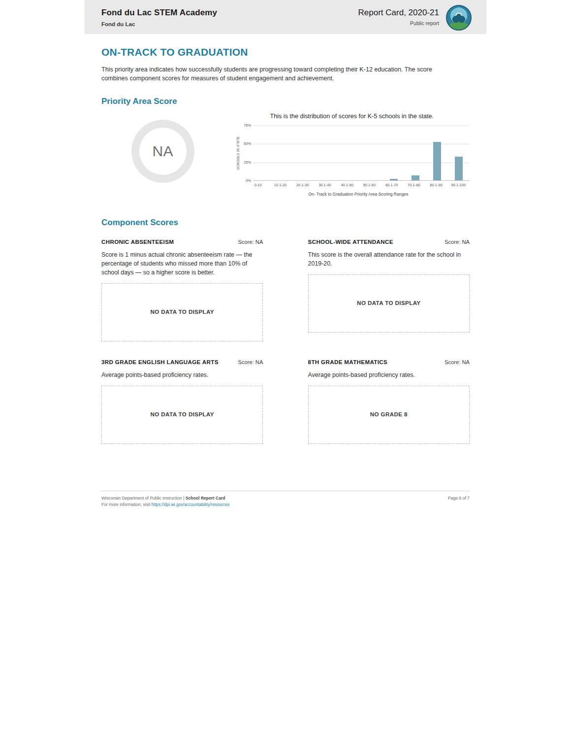Fond du Lac STEM Academy
Fond du Lac
Report Card, 2020-21
Public report
ON-TRACK TO GRADUATION
This priority area indicates how successfully students are progressing toward completing their K-12 education. The score combines component scores for measures of student engagement and achievement.
Priority Area Score
NA
This is the distribution of scores for K-5 schools in the state.
SCHOOLS IN STATE
75%
50%
25%
0%
0-10
10.1-20
20.1-30
30.1-40
40.1-50
50.1-60
60.1-70
70.1-80
80.1-90
90.1-100
On- Track to Graduation Priority Area Scoring Ranges
Component Scores
Chronic Absenteeism
Score: NA
Score is 1 minus actual chronic absenteeism rate — the percentage of students who missed more than 10% of school days — so a higher score is better.
No Data to Display
School-Wide Attendance
Score: NA
This score is the overall attendance rate for the school in 2019-20.
No Data to Display
3rd Grade English Language Arts
Score: NA
Average points-based proficiency rates.
No Data to Display
8th Grade Mathematics
Score: NA
Average points-based proficiency rates.
No Grade 8
Wisconsin Department of Public Instruction | School Report Card
For more information, visit https://dpi.wi.gov/accountability/resources
Page 6 of 7